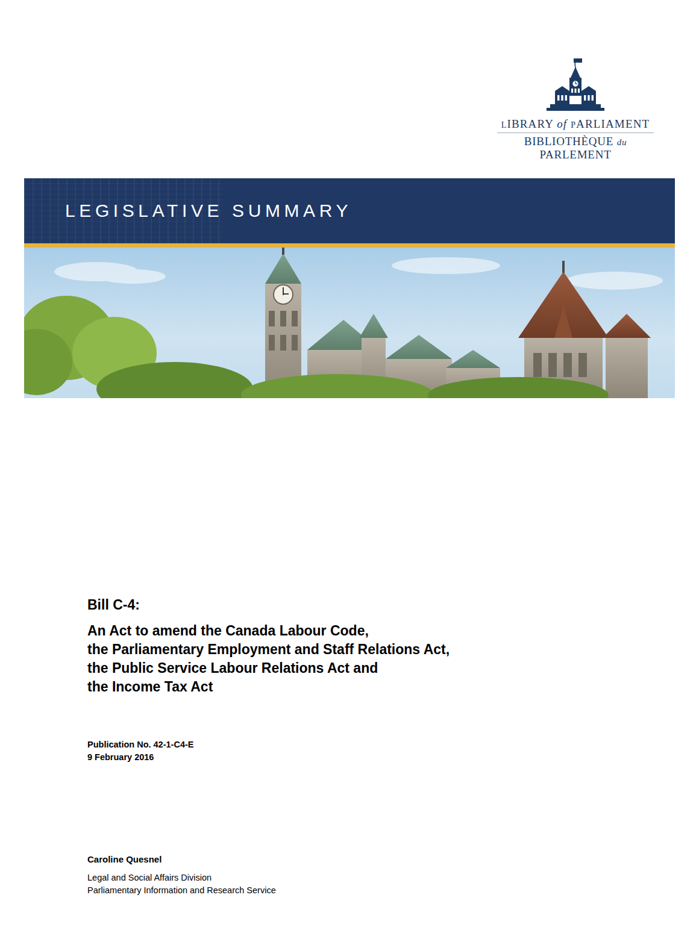LIBRARY of PARLIAMENT
BIBLIOTHÈQUE du PARLEMENT
LEGISLATIVE SUMMARY
Bill C-4:
An Act to amend the Canada Labour Code,
the Parliamentary Employment and Staff Relations Act,
the Public Service Labour Relations Act and
the Income Tax Act
Publication No. 42-1-C4-E
9 February 2016
Caroline Quesnel
Legal and Social Affairs Division
Parliamentary Information and Research Service